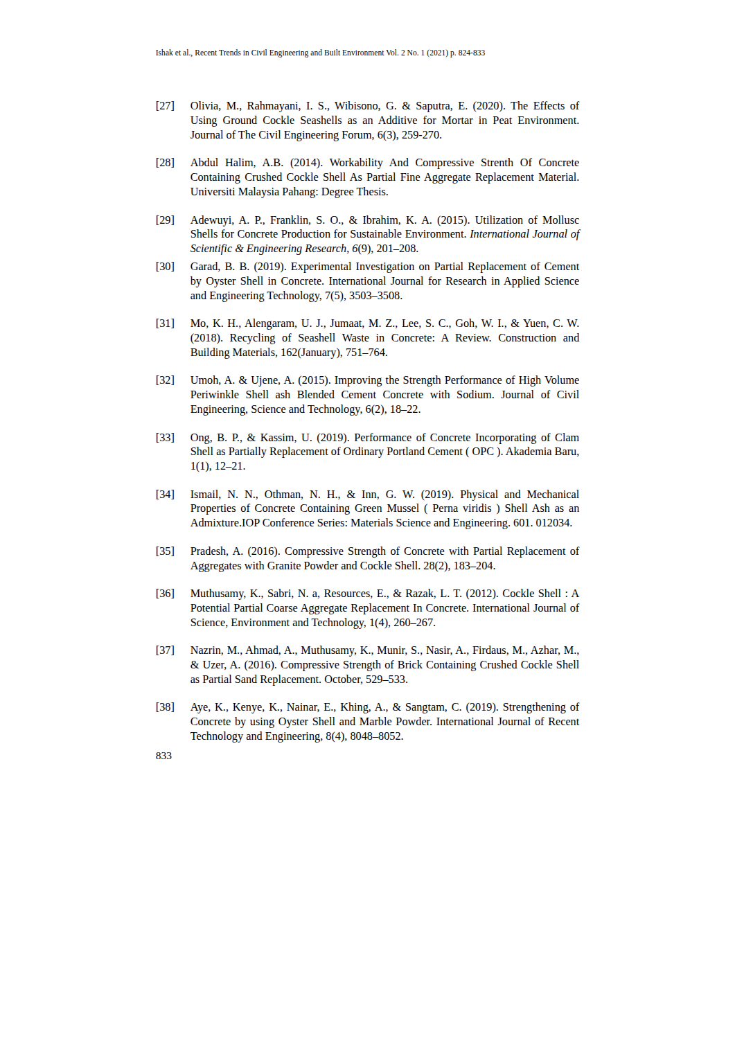Ishak et al., Recent Trends in Civil Engineering and Built Environment Vol. 2 No. 1 (2021) p. 824-833
[27] Olivia, M., Rahmayani, I. S., Wibisono, G. & Saputra, E. (2020). The Effects of Using Ground Cockle Seashells as an Additive for Mortar in Peat Environment. Journal of The Civil Engineering Forum, 6(3), 259-270.
[28] Abdul Halim, A.B. (2014). Workability And Compressive Strenth Of Concrete Containing Crushed Cockle Shell As Partial Fine Aggregate Replacement Material. Universiti Malaysia Pahang: Degree Thesis.
[29] Adewuyi, A. P., Franklin, S. O., & Ibrahim, K. A. (2015). Utilization of Mollusc Shells for Concrete Production for Sustainable Environment. International Journal of Scientific & Engineering Research, 6(9), 201–208.
[30] Garad, B. B. (2019). Experimental Investigation on Partial Replacement of Cement by Oyster Shell in Concrete. International Journal for Research in Applied Science and Engineering Technology, 7(5), 3503–3508.
[31] Mo, K. H., Alengaram, U. J., Jumaat, M. Z., Lee, S. C., Goh, W. I., & Yuen, C. W. (2018). Recycling of Seashell Waste in Concrete: A Review. Construction and Building Materials, 162(January), 751–764.
[32] Umoh, A. & Ujene, A. (2015). Improving the Strength Performance of High Volume Periwinkle Shell ash Blended Cement Concrete with Sodium. Journal of Civil Engineering, Science and Technology, 6(2), 18–22.
[33] Ong, B. P., & Kassim, U. (2019). Performance of Concrete Incorporating of Clam Shell as Partially Replacement of Ordinary Portland Cement ( OPC ). Akademia Baru, 1(1), 12–21.
[34] Ismail, N. N., Othman, N. H., & Inn, G. W. (2019). Physical and Mechanical Properties of Concrete Containing Green Mussel ( Perna viridis ) Shell Ash as an Admixture.IOP Conference Series: Materials Science and Engineering. 601. 012034.
[35] Pradesh, A. (2016). Compressive Strength of Concrete with Partial Replacement of Aggregates with Granite Powder and Cockle Shell. 28(2), 183–204.
[36] Muthusamy, K., Sabri, N. a, Resources, E., & Razak, L. T. (2012). Cockle Shell : A Potential Partial Coarse Aggregate Replacement In Concrete. International Journal of Science, Environment and Technology, 1(4), 260–267.
[37] Nazrin, M., Ahmad, A., Muthusamy, K., Munir, S., Nasir, A., Firdaus, M., Azhar, M., & Uzer, A. (2016). Compressive Strength of Brick Containing Crushed Cockle Shell as Partial Sand Replacement. October, 529–533.
[38] Aye, K., Kenye, K., Nainar, E., Khing, A., & Sangtam, C. (2019). Strengthening of Concrete by using Oyster Shell and Marble Powder. International Journal of Recent Technology and Engineering, 8(4), 8048–8052.
833